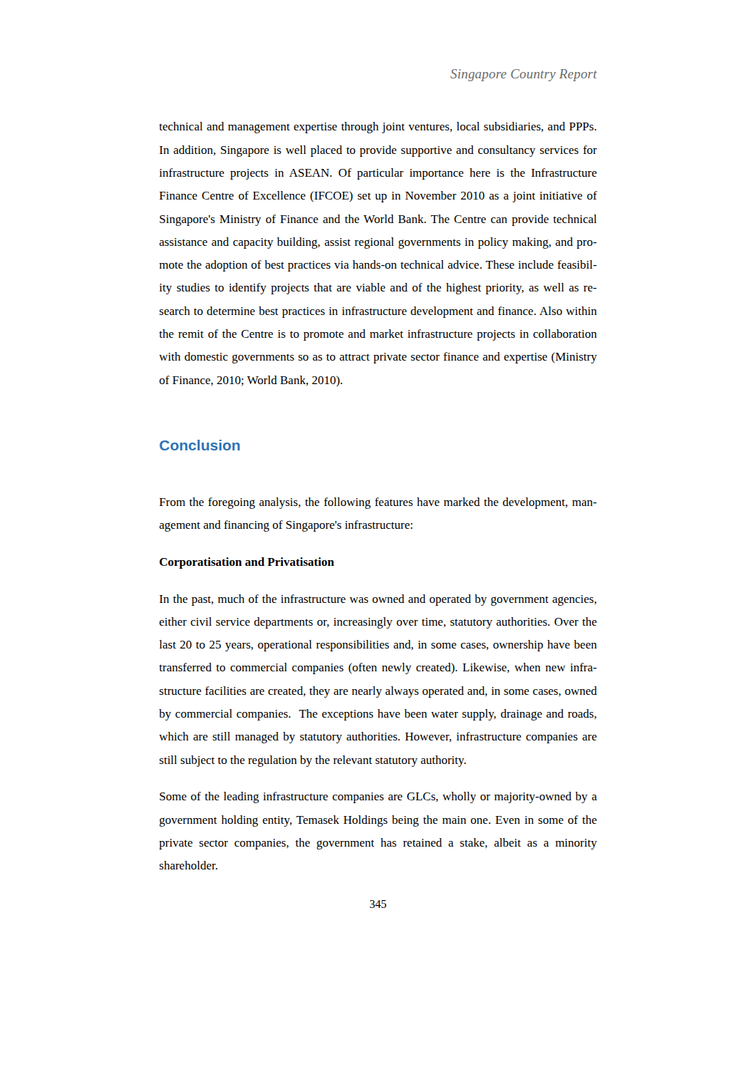Singapore Country Report
technical and management expertise through joint ventures, local subsidiaries, and PPPs. In addition, Singapore is well placed to provide supportive and consultancy services for infrastructure projects in ASEAN. Of particular importance here is the Infrastructure Finance Centre of Excellence (IFCOE) set up in November 2010 as a joint initiative of Singapore's Ministry of Finance and the World Bank. The Centre can provide technical assistance and capacity building, assist regional governments in policy making, and promote the adoption of best practices via hands-on technical advice. These include feasibility studies to identify projects that are viable and of the highest priority, as well as research to determine best practices in infrastructure development and finance. Also within the remit of the Centre is to promote and market infrastructure projects in collaboration with domestic governments so as to attract private sector finance and expertise (Ministry of Finance, 2010; World Bank, 2010).
Conclusion
From the foregoing analysis, the following features have marked the development, management and financing of Singapore's infrastructure:
Corporatisation and Privatisation
In the past, much of the infrastructure was owned and operated by government agencies, either civil service departments or, increasingly over time, statutory authorities. Over the last 20 to 25 years, operational responsibilities and, in some cases, ownership have been transferred to commercial companies (often newly created). Likewise, when new infrastructure facilities are created, they are nearly always operated and, in some cases, owned by commercial companies. The exceptions have been water supply, drainage and roads, which are still managed by statutory authorities. However, infrastructure companies are still subject to the regulation by the relevant statutory authority.
Some of the leading infrastructure companies are GLCs, wholly or majority-owned by a government holding entity, Temasek Holdings being the main one. Even in some of the private sector companies, the government has retained a stake, albeit as a minority shareholder.
345